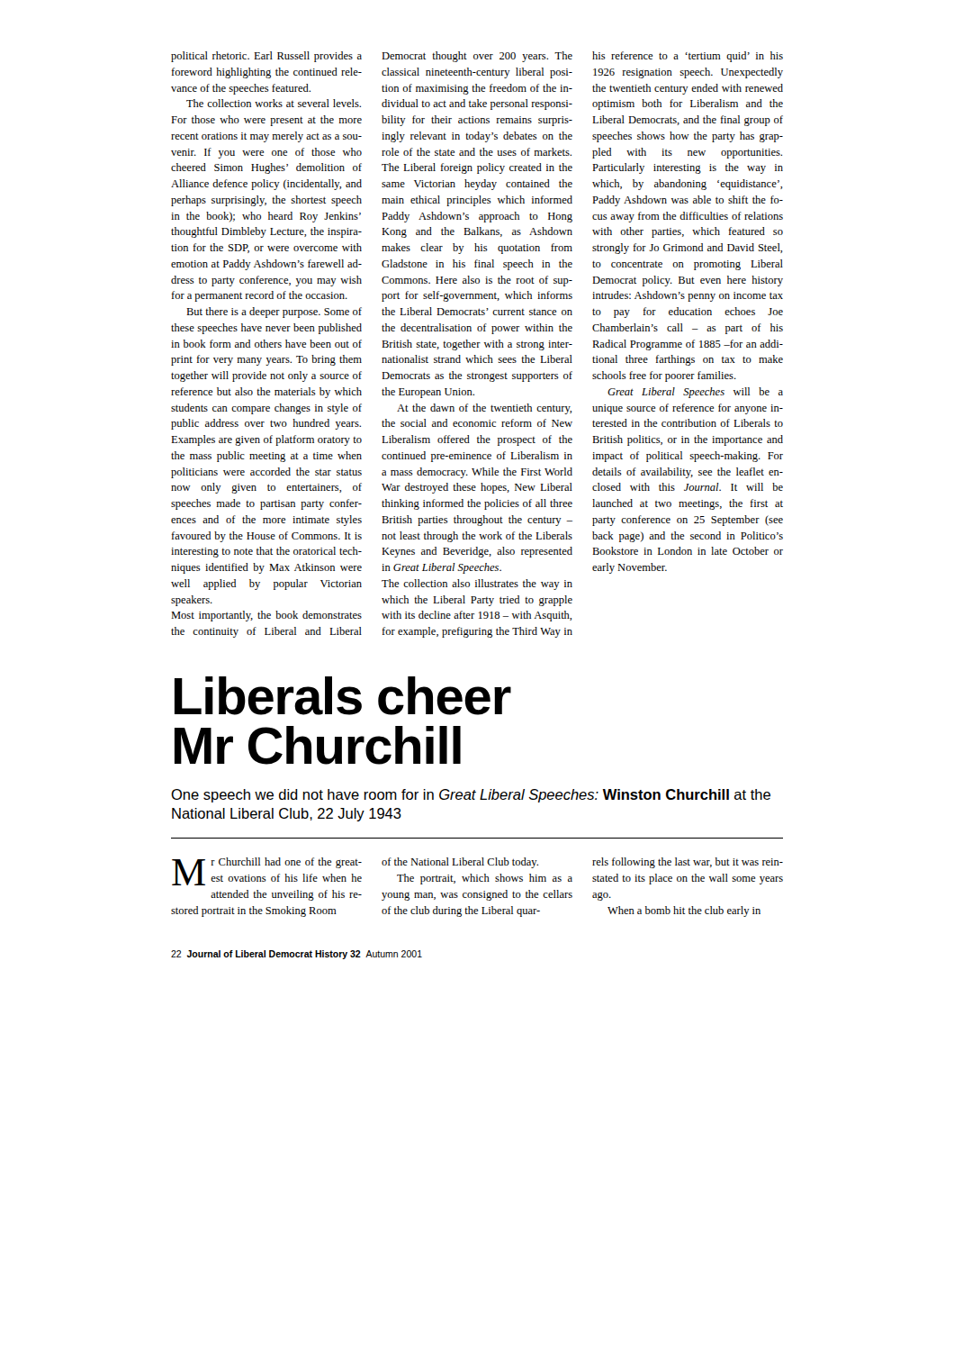political rhetoric. Earl Russell provides a foreword highlighting the continued relevance of the speeches featured.
The collection works at several levels. For those who were present at the more recent orations it may merely act as a souvenir. If you were one of those who cheered Simon Hughes’ demolition of Alliance defence policy (incidentally, and perhaps surprisingly, the shortest speech in the book); who heard Roy Jenkins’ thoughtful Dimbleby Lecture, the inspiration for the SDP, or were overcome with emotion at Paddy Ashdown’s farewell address to party conference, you may wish for a permanent record of the occasion.
But there is a deeper purpose. Some of these speeches have never been published in book form and others have been out of print for very many years. To bring them together will provide not only a source of reference but also the materials by which students can compare changes in style of public address over two hundred years. Examples are given of platform oratory to the mass public meeting at a time when politicians were accorded the star status now only given to entertainers, of speeches made to partisan party conferences and of the more intimate styles favoured by the House of Commons. It is interesting to note that the oratorical techniques identified by Max Atkinson were well applied by popular Victorian speakers.
Most importantly, the book demonstrates the continuity of Liberal and Liberal Democrat thought over 200 years. The classical nineteenth-century liberal position of maximising the freedom of the individual to act and take personal responsibility for their actions remains surprisingly relevant in today’s debates on the role of the state and the uses of markets. The Liberal foreign policy created in the same Victorian heyday contained the main ethical principles which informed Paddy Ashdown’s approach to Hong Kong and the Balkans, as Ashdown makes clear by his quotation from Gladstone in his final speech in the Commons. Here also is the root of support for self-government, which informs the Liberal Democrats’ current stance on the decentralisation of power within the British state, together with a strong internationalist strand which sees the Liberal Democrats as the strongest supporters of the European Union.
At the dawn of the twentieth century, the social and economic reform of New Liberalism offered the prospect of the continued pre-eminence of Liberalism in a mass democracy. While the First World War destroyed these hopes, New Liberal thinking informed the policies of all three British parties throughout the century – not least through the work of the Liberals Keynes and Beveridge, also represented in Great Liberal Speeches.
The collection also illustrates the way in which the Liberal Party tried to grapple with its decline after 1918 – with Asquith, for example, prefiguring the Third Way in his reference to a ‘tertium quid’ in his 1926 resignation speech. Unexpectedly the twentieth century ended with renewed optimism both for Liberalism and the Liberal Democrats, and the final group of speeches shows how the party has grappled with its new opportunities. Particularly interesting is the way in which, by abandoning ‘equidistance’, Paddy Ashdown was able to shift the focus away from the difficulties of relations with other parties, which featured so strongly for Jo Grimond and David Steel, to concentrate on promoting Liberal Democrat policy. But even here history intrudes: Ashdown’s penny on income tax to pay for education echoes Joe Chamberlain’s call – as part of his Radical Programme of 1885 –for an additional three farthings on tax to make schools free for poorer families.
Great Liberal Speeches will be a unique source of reference for anyone interested in the contribution of Liberals to British politics, or in the importance and impact of political speech-making. For details of availability, see the leaflet enclosed with this Journal. It will be launched at two meetings, the first at party conference on 25 September (see back page) and the second in Politico’s Bookstore in London in late October or early November.
Liberals cheer
Mr Churchill
One speech we did not have room for in Great Liberal Speeches: Winston Churchill at the National Liberal Club, 22 July 1943
Mr Churchill had one of the greatest ovations of his life when he attended the unveiling of his restored portrait in the Smoking Room
of the National Liberal Club today.
The portrait, which shows him as a young man, was consigned to the cellars of the club during the Liberal quar-
rels following the last war, but it was reinstated to its place on the wall some years ago.
When a bomb hit the club early in
22 Journal of Liberal Democrat History 32 Autumn 2001